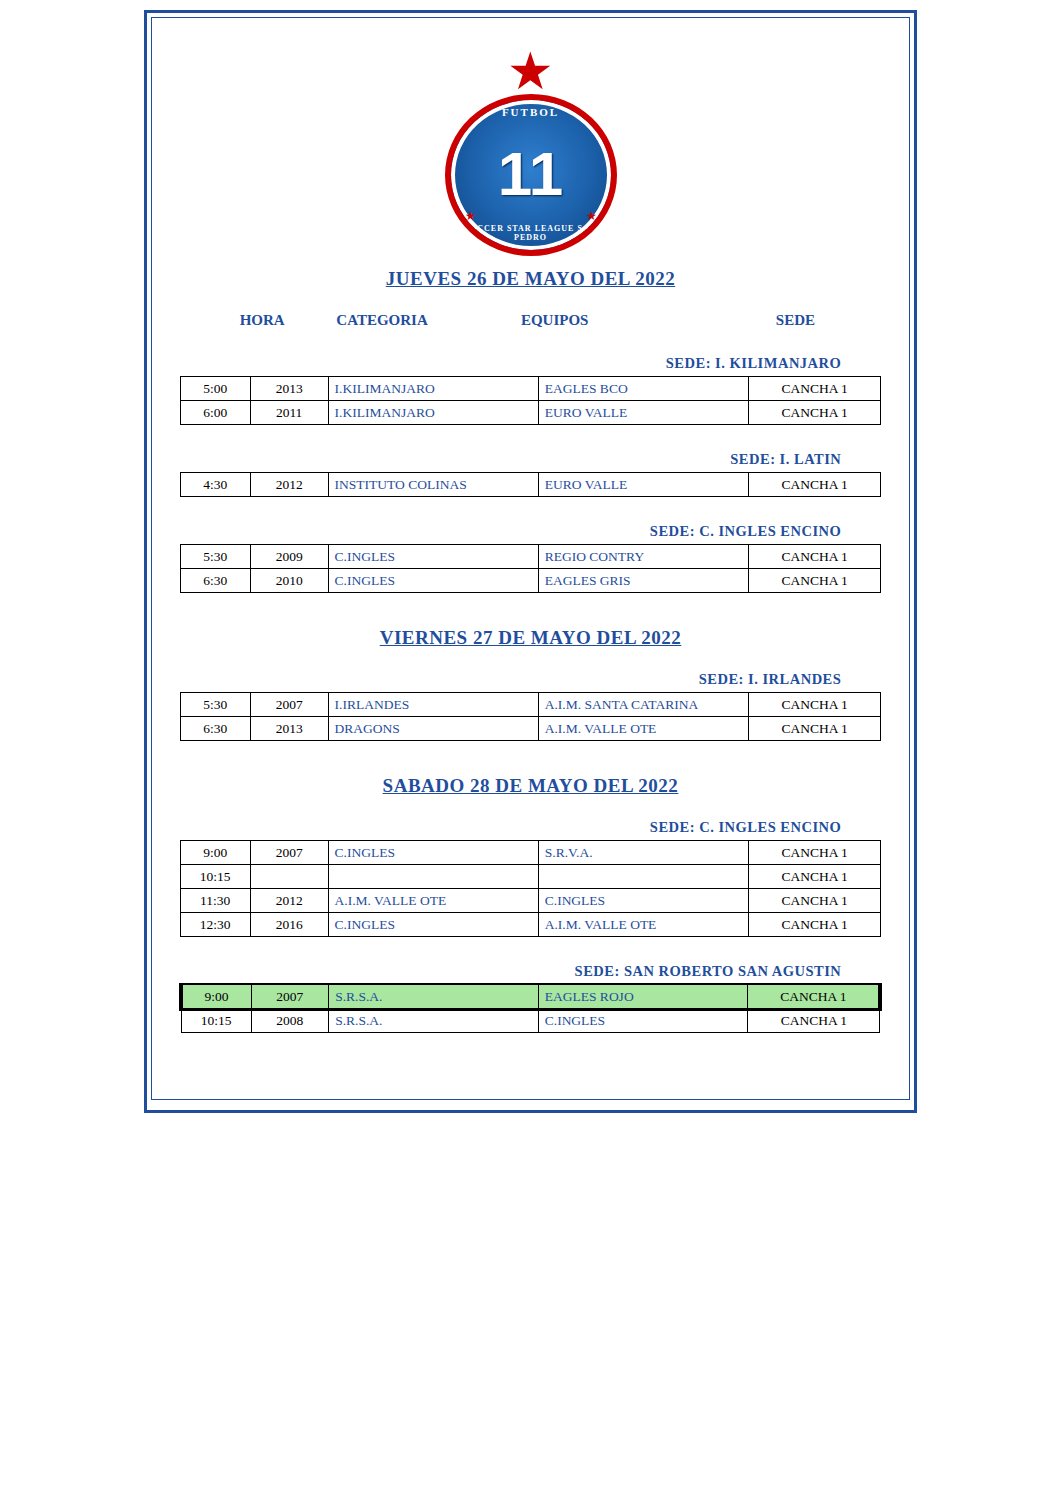★
FUTBOL
11
★
★
SOCCER STAR LEAGUE SAN PEDRO
JUEVES 26 DE MAYO DEL 2022
HORA
CATEGORIA
EQUIPOS
SEDE
SEDE: I. KILIMANJARO
| 5:00 | 2013 | I.KILIMANJARO | EAGLES BCO | CANCHA 1 |
| 6:00 | 2011 | I.KILIMANJARO | EURO VALLE | CANCHA 1 |
SEDE: I. LATIN
| 4:30 | 2012 | INSTITUTO COLINAS | EURO VALLE | CANCHA 1 |
SEDE: C. INGLES ENCINO
| 5:30 | 2009 | C.INGLES | REGIO CONTRY | CANCHA 1 |
| 6:30 | 2010 | C.INGLES | EAGLES GRIS | CANCHA 1 |
VIERNES 27 DE MAYO DEL 2022
SEDE: I. IRLANDES
| 5:30 | 2007 | I.IRLANDES | A.I.M. SANTA CATARINA | CANCHA 1 |
| 6:30 | 2013 | DRAGONS | A.I.M. VALLE OTE | CANCHA 1 |
SABADO 28 DE MAYO DEL 2022
SEDE: C. INGLES ENCINO
| 9:00 | 2007 | C.INGLES | S.R.V.A. | CANCHA 1 |
| 10:15 | | | | CANCHA 1 |
| 11:30 | 2012 | A.I.M. VALLE OTE | C.INGLES | CANCHA 1 |
| 12:30 | 2016 | C.INGLES | A.I.M. VALLE OTE | CANCHA 1 |
SEDE: SAN ROBERTO SAN AGUSTIN
| 9:00 | 2007 | S.R.S.A. | EAGLES ROJO | CANCHA 1 |
| 10:15 | 2008 | S.R.S.A. | C.INGLES | CANCHA 1 |